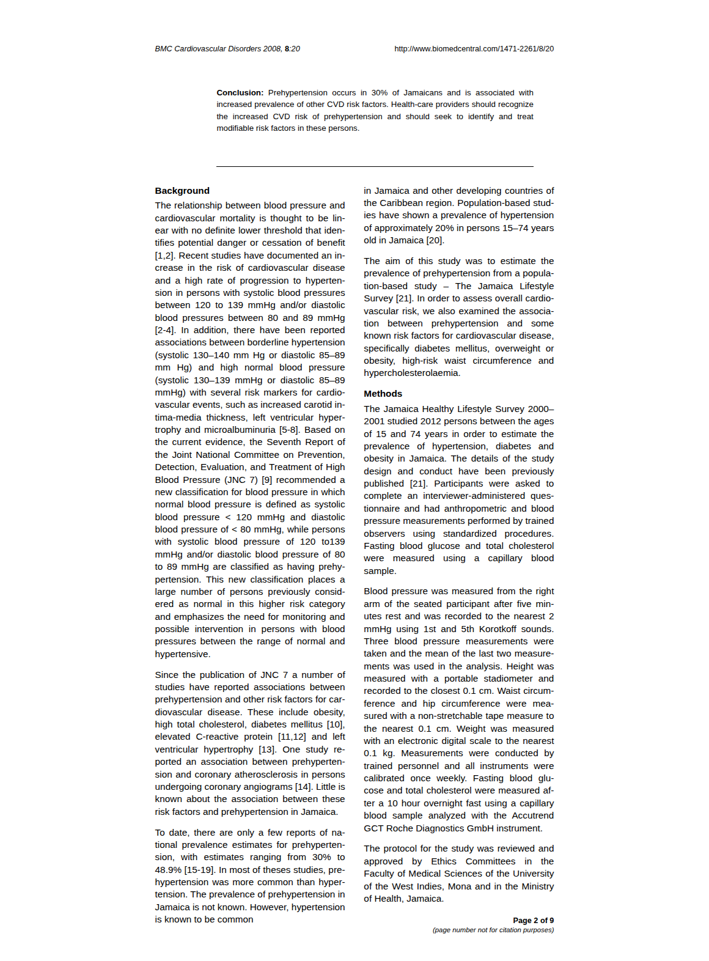BMC Cardiovascular Disorders 2008, 8:20
http://www.biomedcentral.com/1471-2261/8/20
Conclusion: Prehypertension occurs in 30% of Jamaicans and is associated with increased prevalence of other CVD risk factors. Health-care providers should recognize the increased CVD risk of prehypertension and should seek to identify and treat modifiable risk factors in these persons.
Background
The relationship between blood pressure and cardiovascular mortality is thought to be linear with no definite lower threshold that identifies potential danger or cessation of benefit [1,2]. Recent studies have documented an increase in the risk of cardiovascular disease and a high rate of progression to hypertension in persons with systolic blood pressures between 120 to 139 mmHg and/or diastolic blood pressures between 80 and 89 mmHg [2-4]. In addition, there have been reported associations between borderline hypertension (systolic 130–140 mm Hg or diastolic 85–89 mm Hg) and high normal blood pressure (systolic 130–139 mmHg or diastolic 85–89 mmHg) with several risk markers for cardiovascular events, such as increased carotid intima-media thickness, left ventricular hypertrophy and microalbuminuria [5-8]. Based on the current evidence, the Seventh Report of the Joint National Committee on Prevention, Detection, Evaluation, and Treatment of High Blood Pressure (JNC 7) [9] recommended a new classification for blood pressure in which normal blood pressure is defined as systolic blood pressure < 120 mmHg and diastolic blood pressure of < 80 mmHg, while persons with systolic blood pressure of 120 to139 mmHg and/or diastolic blood pressure of 80 to 89 mmHg are classified as having prehypertension. This new classification places a large number of persons previously considered as normal in this higher risk category and emphasizes the need for monitoring and possible intervention in persons with blood pressures between the range of normal and hypertensive.
Since the publication of JNC 7 a number of studies have reported associations between prehypertension and other risk factors for cardiovascular disease. These include obesity, high total cholesterol, diabetes mellitus [10], elevated C-reactive protein [11,12] and left ventricular hypertrophy [13]. One study reported an association between prehypertension and coronary atherosclerosis in persons undergoing coronary angiograms [14]. Little is known about the association between these risk factors and prehypertension in Jamaica.
To date, there are only a few reports of national prevalence estimates for prehypertension, with estimates ranging from 30% to 48.9% [15-19]. In most of theses studies, prehypertension was more common than hypertension. The prevalence of prehypertension in Jamaica is not known. However, hypertension is known to be common
in Jamaica and other developing countries of the Caribbean region. Population-based studies have shown a prevalence of hypertension of approximately 20% in persons 15–74 years old in Jamaica [20].
The aim of this study was to estimate the prevalence of prehypertension from a population-based study – The Jamaica Lifestyle Survey [21]. In order to assess overall cardiovascular risk, we also examined the association between prehypertension and some known risk factors for cardiovascular disease, specifically diabetes mellitus, overweight or obesity, high-risk waist circumference and hypercholesterolaemia.
Methods
The Jamaica Healthy Lifestyle Survey 2000–2001 studied 2012 persons between the ages of 15 and 74 years in order to estimate the prevalence of hypertension, diabetes and obesity in Jamaica. The details of the study design and conduct have been previously published [21]. Participants were asked to complete an interviewer-administered questionnaire and had anthropometric and blood pressure measurements performed by trained observers using standardized procedures. Fasting blood glucose and total cholesterol were measured using a capillary blood sample.
Blood pressure was measured from the right arm of the seated participant after five minutes rest and was recorded to the nearest 2 mmHg using 1st and 5th Korotkoff sounds. Three blood pressure measurements were taken and the mean of the last two measurements was used in the analysis. Height was measured with a portable stadiometer and recorded to the closest 0.1 cm. Waist circumference and hip circumference were measured with a non-stretchable tape measure to the nearest 0.1 cm. Weight was measured with an electronic digital scale to the nearest 0.1 kg. Measurements were conducted by trained personnel and all instruments were calibrated once weekly. Fasting blood glucose and total cholesterol were measured after a 10 hour overnight fast using a capillary blood sample analyzed with the Accutrend GCT Roche Diagnostics GmbH instrument.
The protocol for the study was reviewed and approved by Ethics Committees in the Faculty of Medical Sciences of the University of the West Indies, Mona and in the Ministry of Health, Jamaica.
Page 2 of 9
(page number not for citation purposes)